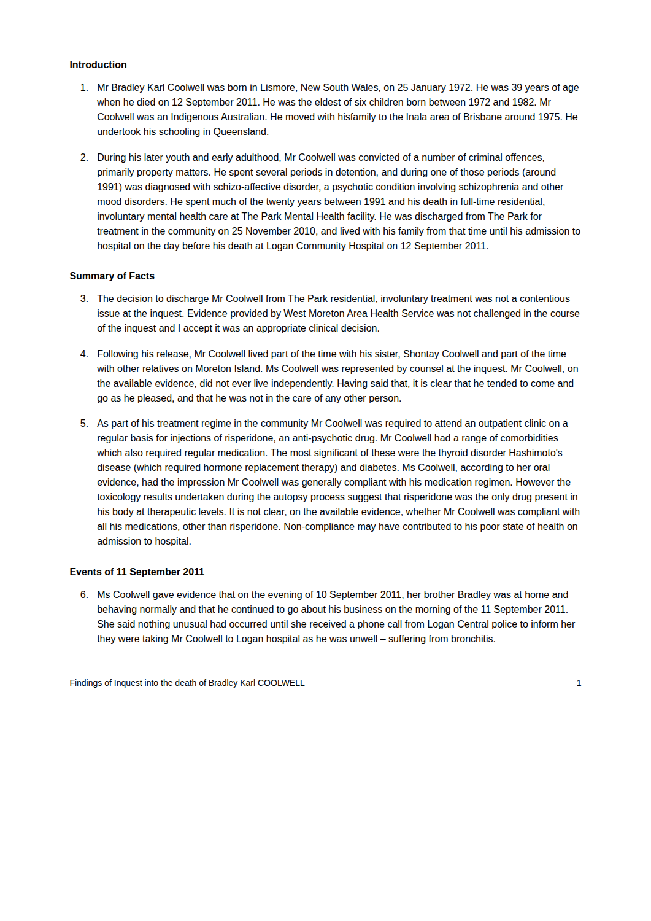Introduction
Mr Bradley Karl Coolwell was born in Lismore, New South Wales, on 25 January 1972. He was 39 years of age when he died on 12 September 2011. He was the eldest of six children born between 1972 and 1982. Mr Coolwell was an Indigenous Australian. He moved with hisfamily to the Inala area of Brisbane around 1975. He undertook his schooling in Queensland.
During his later youth and early adulthood, Mr Coolwell was convicted of a number of criminal offences, primarily property matters. He spent several periods in detention, and during one of those periods (around 1991) was diagnosed with schizo-affective disorder, a psychotic condition involving schizophrenia and other mood disorders. He spent much of the twenty years between 1991 and his death in full-time residential, involuntary mental health care at The Park Mental Health facility. He was discharged from The Park for treatment in the community on 25 November 2010, and lived with his family from that time until his admission to hospital on the day before his death at Logan Community Hospital on 12 September 2011.
Summary of Facts
The decision to discharge Mr Coolwell from The Park residential, involuntary treatment was not a contentious issue at the inquest. Evidence provided by West Moreton Area Health Service was not challenged in the course of the inquest and I accept it was an appropriate clinical decision.
Following his release, Mr Coolwell lived part of the time with his sister, Shontay Coolwell and part of the time with other relatives on Moreton Island. Ms Coolwell was represented by counsel at the inquest. Mr Coolwell, on the available evidence, did not ever live independently. Having said that, it is clear that he tended to come and go as he pleased, and that he was not in the care of any other person.
As part of his treatment regime in the community Mr Coolwell was required to attend an outpatient clinic on a regular basis for injections of risperidone, an anti-psychotic drug. Mr Coolwell had a range of comorbidities which also required regular medication. The most significant of these were the thyroid disorder Hashimoto's disease (which required hormone replacement therapy) and diabetes. Ms Coolwell, according to her oral evidence, had the impression Mr Coolwell was generally compliant with his medication regimen. However the toxicology results undertaken during the autopsy process suggest that risperidone was the only drug present in his body at therapeutic levels. It is not clear, on the available evidence, whether Mr Coolwell was compliant with all his medications, other than risperidone. Non-compliance may have contributed to his poor state of health on admission to hospital.
Events of 11 September 2011
Ms Coolwell gave evidence that on the evening of 10 September 2011, her brother Bradley was at home and behaving normally and that he continued to go about his business on the morning of the 11 September 2011. She said nothing unusual had occurred until she received a phone call from Logan Central police to inform her they were taking Mr Coolwell to Logan hospital as he was unwell – suffering from bronchitis.
Findings of Inquest into the death of Bradley Karl COOLWELL 1